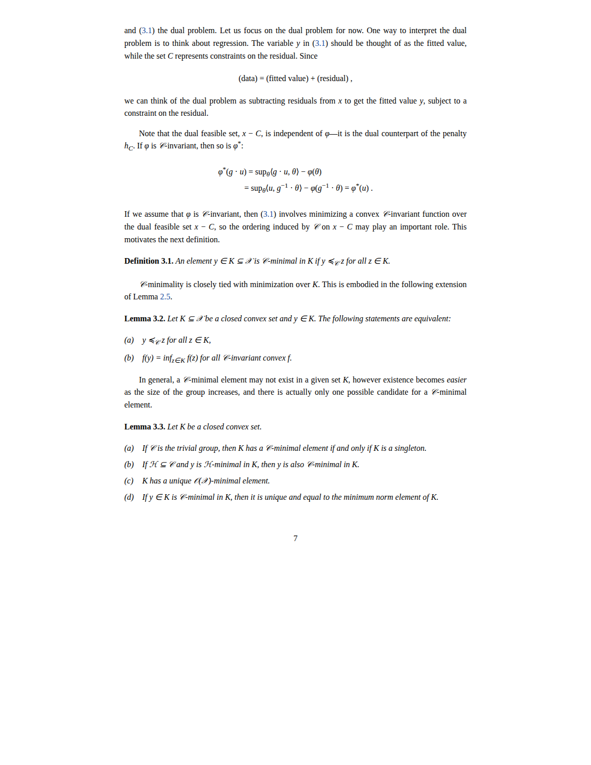and (3.1) the dual problem. Let us focus on the dual problem for now. One way to interpret the dual problem is to think about regression. The variable y in (3.1) should be thought of as the fitted value, while the set C represents constraints on the residual. Since
(data) = (fitted value) + (residual) ,
we can think of the dual problem as subtracting residuals from x to get the fitted value y, subject to a constraint on the residual.
Note that the dual feasible set, x − C, is independent of φ—it is the dual counterpart of the penalty hC. If φ is 𝒞-invariant, then so is φ*:
φ*(g · u) = supθ⟨g · u, θ⟩ − φ(θ)
= supθ⟨u, g−1 · θ⟩ − φ(g−1 · θ) = φ*(u) .
If we assume that φ is 𝒞-invariant, then (3.1) involves minimizing a convex 𝒞-invariant function over the dual feasible set x − C, so the ordering induced by 𝒞 on x − C may play an important role. This motivates the next definition.
Definition 3.1. An element y ∈ K ⊆ 𝒳 is 𝒞-minimal in K if y ≼𝒞 z for all z ∈ K.
𝒞-minimality is closely tied with minimization over K. This is embodied in the following extension of Lemma 2.5.
Lemma 3.2. Let K ⊆ 𝒳 be a closed convex set and y ∈ K. The following statements are equivalent:
(a) y ≼𝒞 z for all z ∈ K,
(b) f(y) = infz∈K f(z) for all 𝒞-invariant convex f.
In general, a 𝒞-minimal element may not exist in a given set K, however existence becomes easier as the size of the group increases, and there is actually only one possible candidate for a 𝒞-minimal element.
Lemma 3.3. Let K be a closed convex set.
(a) If 𝒞 is the trivial group, then K has a 𝒞-minimal element if and only if K is a singleton.
(b) If ℋ ⊆ 𝒞 and y is ℋ-minimal in K, then y is also 𝒞-minimal in K.
(c) K has a unique 𝒪(𝒳)-minimal element.
(d) If y ∈ K is 𝒞-minimal in K, then it is unique and equal to the minimum norm element of K.
7